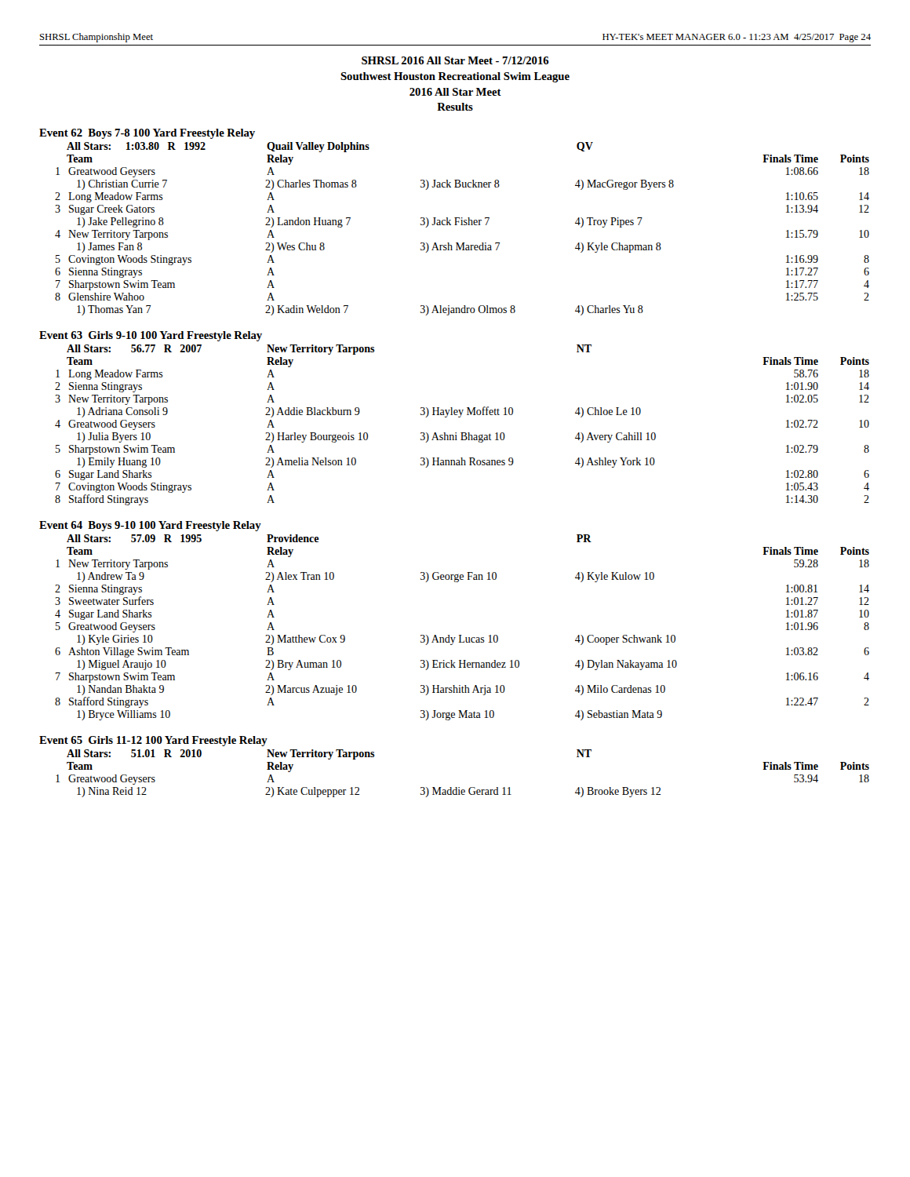SHRSL Championship Meet HY-TEK's MEET MANAGER 6.0 - 11:23 AM 4/25/2017 Page 24
SHRSL 2016 All Star Meet - 7/12/2016
Southwest Houston Recreational Swim League
2016 All Star Meet
Results
Event 62 Boys 7-8 100 Yard Freestyle Relay
| | All Stars: 1:03.80 R 1992 | Quail Valley Dolphins | | QV | | |
| | Team | Relay | | | Finals Time | Points |
| 1 | Greatwood Geysers | A | | | 1:08.66 | 18 |
| | 1) Christian Currie 7 | 2) Charles Thomas 8 | 3) Jack Buckner 8 | 4) MacGregor Byers 8 | | |
| 2 | Long Meadow Farms | A | | | 1:10.65 | 14 |
| 3 | Sugar Creek Gators | A | | | 1:13.94 | 12 |
| | 1) Jake Pellegrino 8 | 2) Landon Huang 7 | 3) Jack Fisher 7 | 4) Troy Pipes 7 | | |
| 4 | New Territory Tarpons | A | | | 1:15.79 | 10 |
| | 1) James Fan 8 | 2) Wes Chu 8 | 3) Arsh Maredia 7 | 4) Kyle Chapman 8 | | |
| 5 | Covington Woods Stingrays | A | | | 1:16.99 | 8 |
| 6 | Sienna Stingrays | A | | | 1:17.27 | 6 |
| 7 | Sharpstown Swim Team | A | | | 1:17.77 | 4 |
| 8 | Glenshire Wahoo | A | | | 1:25.75 | 2 |
| | 1) Thomas Yan 7 | 2) Kadin Weldon 7 | 3) Alejandro Olmos 8 | 4) Charles Yu 8 | | |
Event 63 Girls 9-10 100 Yard Freestyle Relay
| | All Stars: 56.77 R 2007 | New Territory Tarpons | | NT | | |
| | Team | Relay | | | Finals Time | Points |
| 1 | Long Meadow Farms | A | | | 58.76 | 18 |
| 2 | Sienna Stingrays | A | | | 1:01.90 | 14 |
| 3 | New Territory Tarpons | A | | | 1:02.05 | 12 |
| | 1) Adriana Consoli 9 | 2) Addie Blackburn 9 | 3) Hayley Moffett 10 | 4) Chloe Le 10 | | |
| 4 | Greatwood Geysers | A | | | 1:02.72 | 10 |
| | 1) Julia Byers 10 | 2) Harley Bourgeois 10 | 3) Ashni Bhagat 10 | 4) Avery Cahill 10 | | |
| 5 | Sharpstown Swim Team | A | | | 1:02.79 | 8 |
| | 1) Emily Huang 10 | 2) Amelia Nelson 10 | 3) Hannah Rosanes 9 | 4) Ashley York 10 | | |
| 6 | Sugar Land Sharks | A | | | 1:02.80 | 6 |
| 7 | Covington Woods Stingrays | A | | | 1:05.43 | 4 |
| 8 | Stafford Stingrays | A | | | 1:14.30 | 2 |
Event 64 Boys 9-10 100 Yard Freestyle Relay
| | All Stars: 57.09 R 1995 | Providence | | PR | | |
| | Team | Relay | | | Finals Time | Points |
| 1 | New Territory Tarpons | A | | | 59.28 | 18 |
| | 1) Andrew Ta 9 | 2) Alex Tran 10 | 3) George Fan 10 | 4) Kyle Kulow 10 | | |
| 2 | Sienna Stingrays | A | | | 1:00.81 | 14 |
| 3 | Sweetwater Surfers | A | | | 1:01.27 | 12 |
| 4 | Sugar Land Sharks | A | | | 1:01.87 | 10 |
| 5 | Greatwood Geysers | A | | | 1:01.96 | 8 |
| | 1) Kyle Giries 10 | 2) Matthew Cox 9 | 3) Andy Lucas 10 | 4) Cooper Schwank 10 | | |
| 6 | Ashton Village Swim Team | B | | | 1:03.82 | 6 |
| | 1) Miguel Araujo 10 | 2) Bry Auman 10 | 3) Erick Hernandez 10 | 4) Dylan Nakayama 10 | | |
| 7 | Sharpstown Swim Team | A | | | 1:06.16 | 4 |
| | 1) Nandan Bhakta 9 | 2) Marcus Azuaje 10 | 3) Harshith Arja 10 | 4) Milo Cardenas 10 | | |
| 8 | Stafford Stingrays | A | | | 1:22.47 | 2 |
| | 1) Bryce Williams 10 | | 3) Jorge Mata 10 | 4) Sebastian Mata 9 | | |
Event 65 Girls 11-12 100 Yard Freestyle Relay
| | All Stars: 51.01 R 2010 | New Territory Tarpons | | NT | | |
| | Team | Relay | | | Finals Time | Points |
| 1 | Greatwood Geysers | A | | | 53.94 | 18 |
| | 1) Nina Reid 12 | 2) Kate Culpepper 12 | 3) Maddie Gerard 11 | 4) Brooke Byers 12 | | |